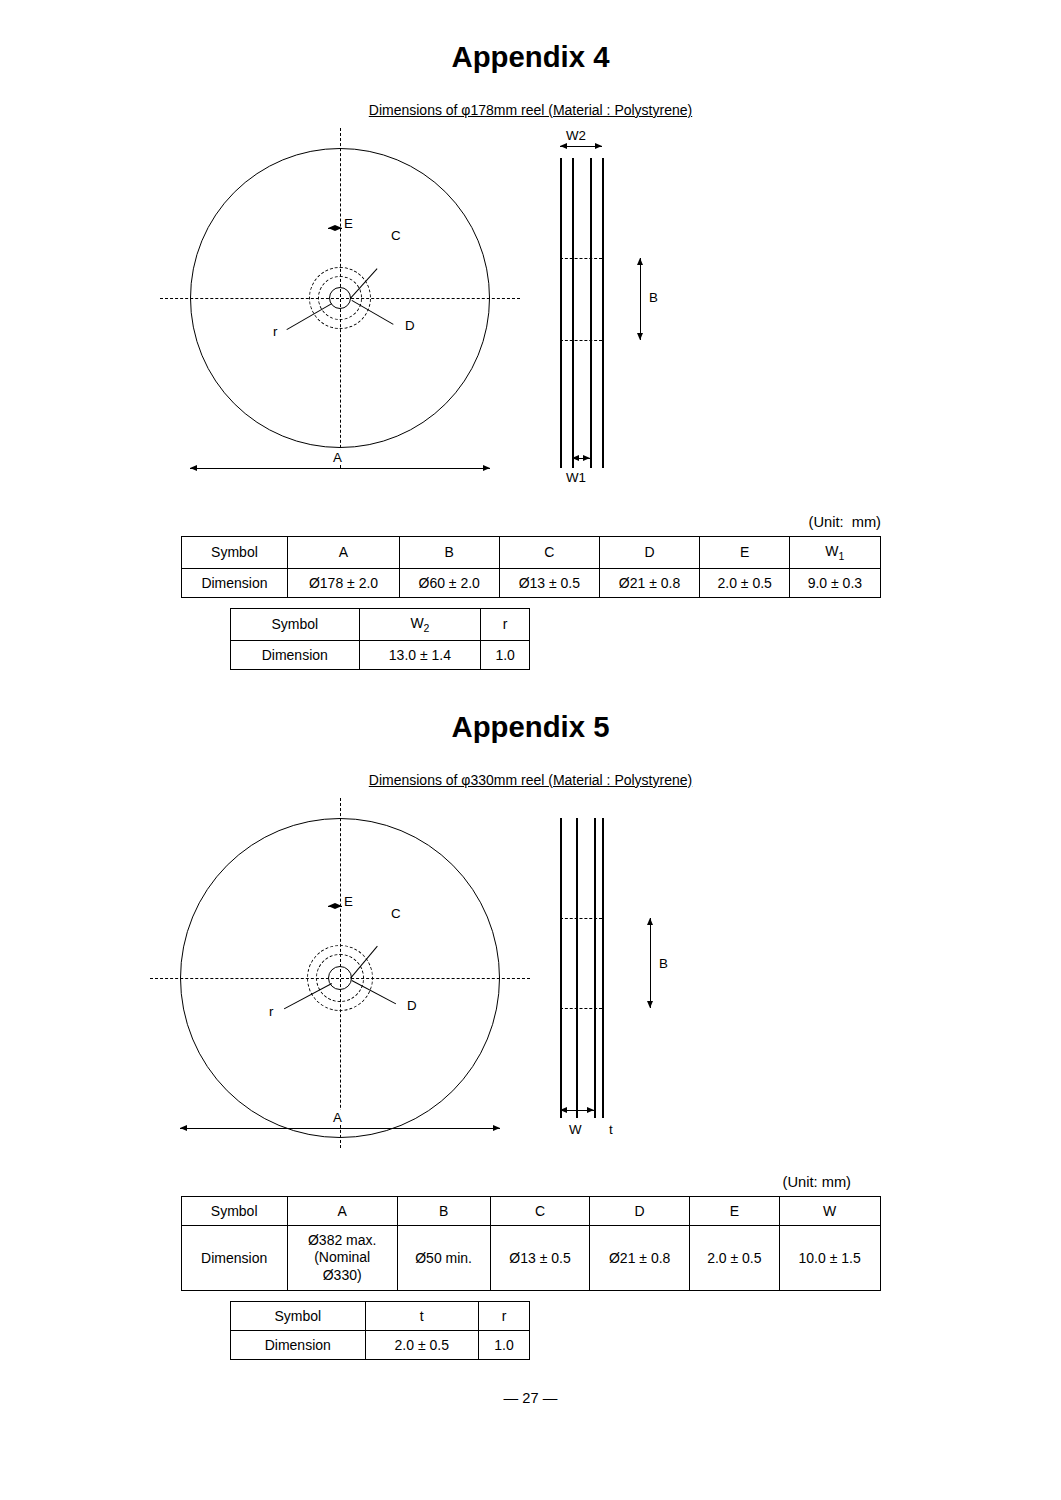Appendix 4
Dimensions of φ178mm reel (Material : Polystyrene)
E
C
D
r
A
W2
W1
B
(Unit: mm)
| Symbol | A | B | C | D | E | W 1 |
| --- | --- | --- | --- | --- | --- | --- |
| Dimension | Ø178 ± 2.0 | Ø60 ± 2.0 | Ø13 ± 0.5 | Ø21 ± 0.8 | 2.0 ± 0.5 | 9.0 ± 0.3 |
| Symbol | W 2 | r |
| --- | --- | --- |
| Dimension | 13.0 ± 1.4 | 1.0 |
Appendix 5
Dimensions of φ330mm reel (Material : Polystyrene)
E
C
D
r
A
W
t
B
(Unit: mm)
| Symbol | A | B | C | D | E | W |
| --- | --- | --- | --- | --- | --- | --- |
| Dimension | Ø382 max. (Nominal Ø330) | Ø50 min. | Ø13 ± 0.5 | Ø21 ± 0.8 | 2.0 ± 0.5 | 10.0 ± 1.5 |
| Symbol | t | r |
| --- | --- | --- |
| Dimension | 2.0 ± 0.5 | 1.0 |
— 27 —